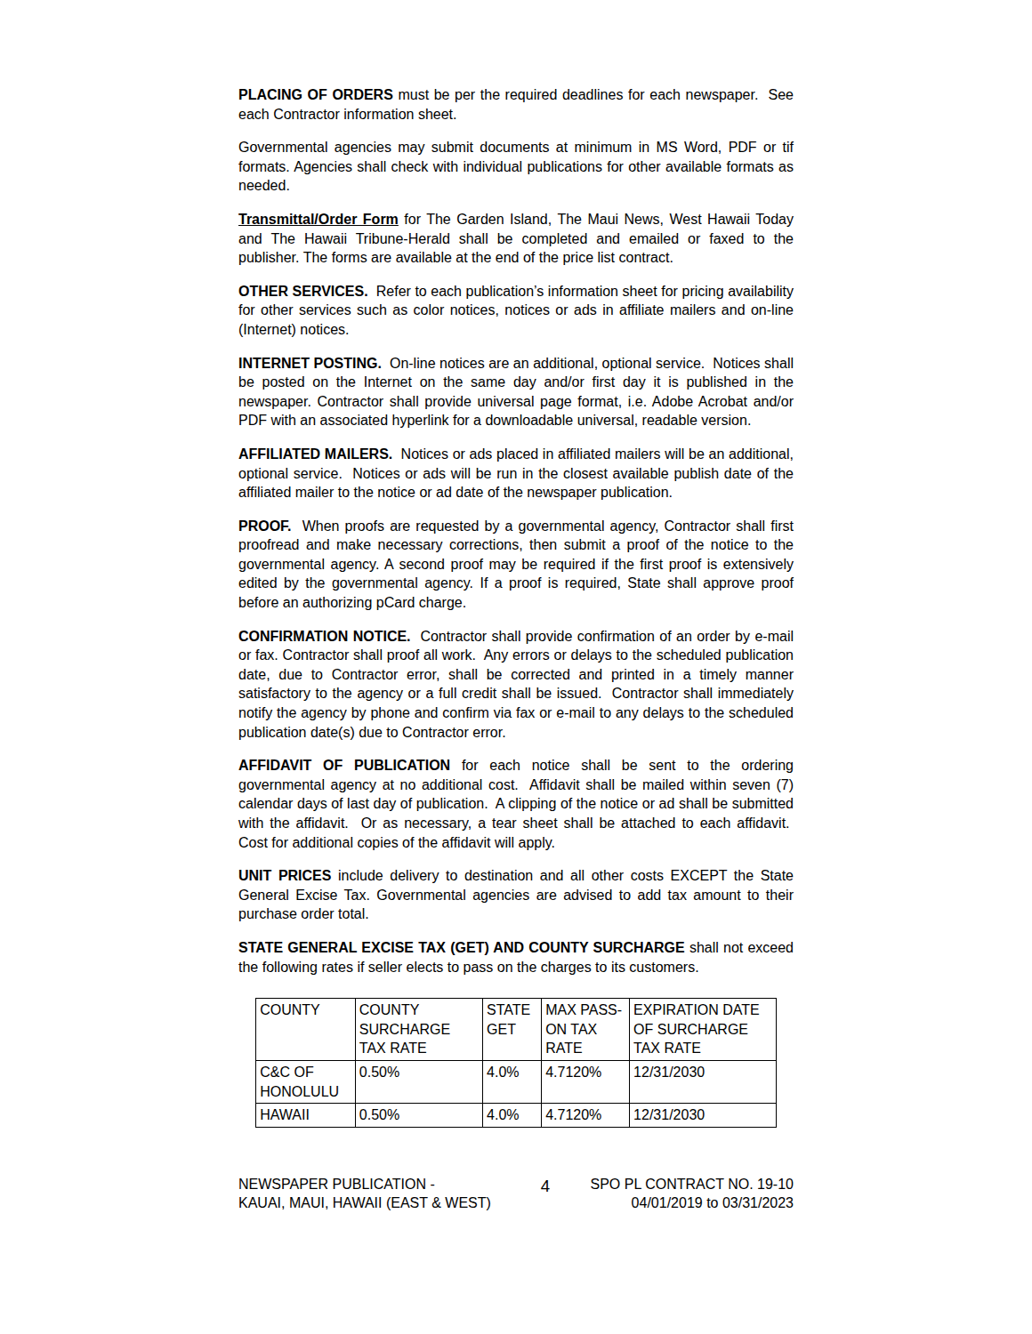PLACING OF ORDERS must be per the required deadlines for each newspaper. See each Contractor information sheet.
Governmental agencies may submit documents at minimum in MS Word, PDF or tif formats. Agencies shall check with individual publications for other available formats as needed.
Transmittal/Order Form for The Garden Island, The Maui News, West Hawaii Today and The Hawaii Tribune-Herald shall be completed and emailed or faxed to the publisher. The forms are available at the end of the price list contract.
OTHER SERVICES. Refer to each publication’s information sheet for pricing availability for other services such as color notices, notices or ads in affiliate mailers and on-line (Internet) notices.
INTERNET POSTING. On-line notices are an additional, optional service. Notices shall be posted on the Internet on the same day and/or first day it is published in the newspaper. Contractor shall provide universal page format, i.e. Adobe Acrobat and/or PDF with an associated hyperlink for a downloadable universal, readable version.
AFFILIATED MAILERS. Notices or ads placed in affiliated mailers will be an additional, optional service. Notices or ads will be run in the closest available publish date of the affiliated mailer to the notice or ad date of the newspaper publication.
PROOF. When proofs are requested by a governmental agency, Contractor shall first proofread and make necessary corrections, then submit a proof of the notice to the governmental agency. A second proof may be required if the first proof is extensively edited by the governmental agency. If a proof is required, State shall approve proof before an authorizing pCard charge.
CONFIRMATION NOTICE. Contractor shall provide confirmation of an order by e-mail or fax. Contractor shall proof all work. Any errors or delays to the scheduled publication date, due to Contractor error, shall be corrected and printed in a timely manner satisfactory to the agency or a full credit shall be issued. Contractor shall immediately notify the agency by phone and confirm via fax or e-mail to any delays to the scheduled publication date(s) due to Contractor error.
AFFIDAVIT OF PUBLICATION for each notice shall be sent to the ordering governmental agency at no additional cost. Affidavit shall be mailed within seven (7) calendar days of last day of publication. A clipping of the notice or ad shall be submitted with the affidavit. Or as necessary, a tear sheet shall be attached to each affidavit. Cost for additional copies of the affidavit will apply.
UNIT PRICES include delivery to destination and all other costs EXCEPT the State General Excise Tax. Governmental agencies are advised to add tax amount to their purchase order total.
STATE GENERAL EXCISE TAX (GET) AND COUNTY SURCHARGE shall not exceed the following rates if seller elects to pass on the charges to its customers.
| COUNTY | COUNTY SURCHARGE TAX RATE | STATE GET | MAX PASS-ON TAX RATE | EXPIRATION DATE OF SURCHARGE TAX RATE |
| --- | --- | --- | --- | --- |
| C&C OF HONOLULU | 0.50% | 4.0% | 4.7120% | 12/31/2030 |
| HAWAII | 0.50% | 4.0% | 4.7120% | 12/31/2030 |
| NEWSPAPER PUBLICATION - KAUAI, MAUI, HAWAII (EAST & WEST) | 4 | SPO PL CONTRACT NO. 19-10 04/01/2019 to 03/31/2023 |